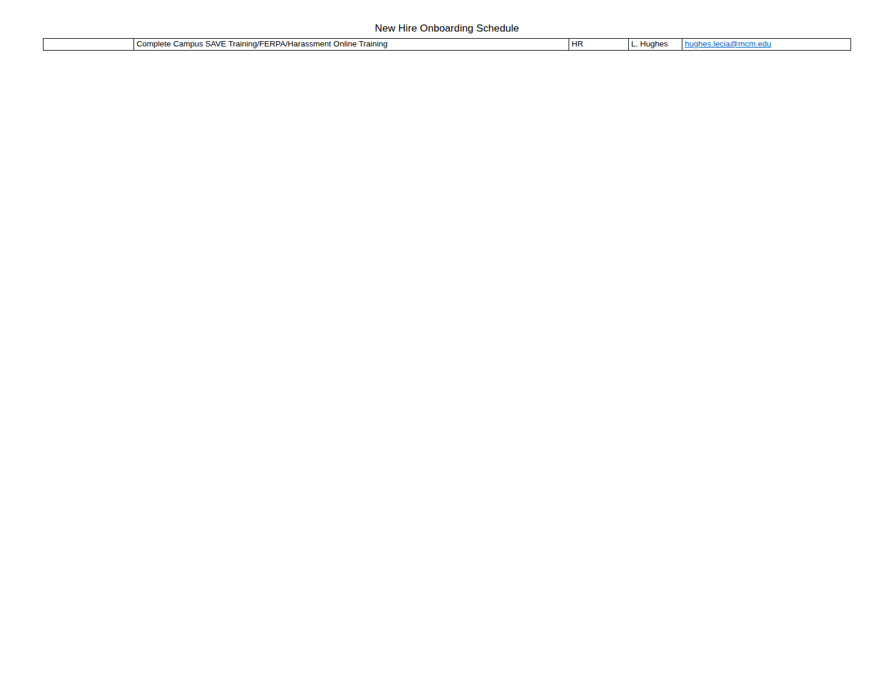New Hire Onboarding Schedule
| | Complete Campus SAVE Training/FERPA/Harassment Online Training | HR | L. Hughes | hughes.lecia@mcm.edu |